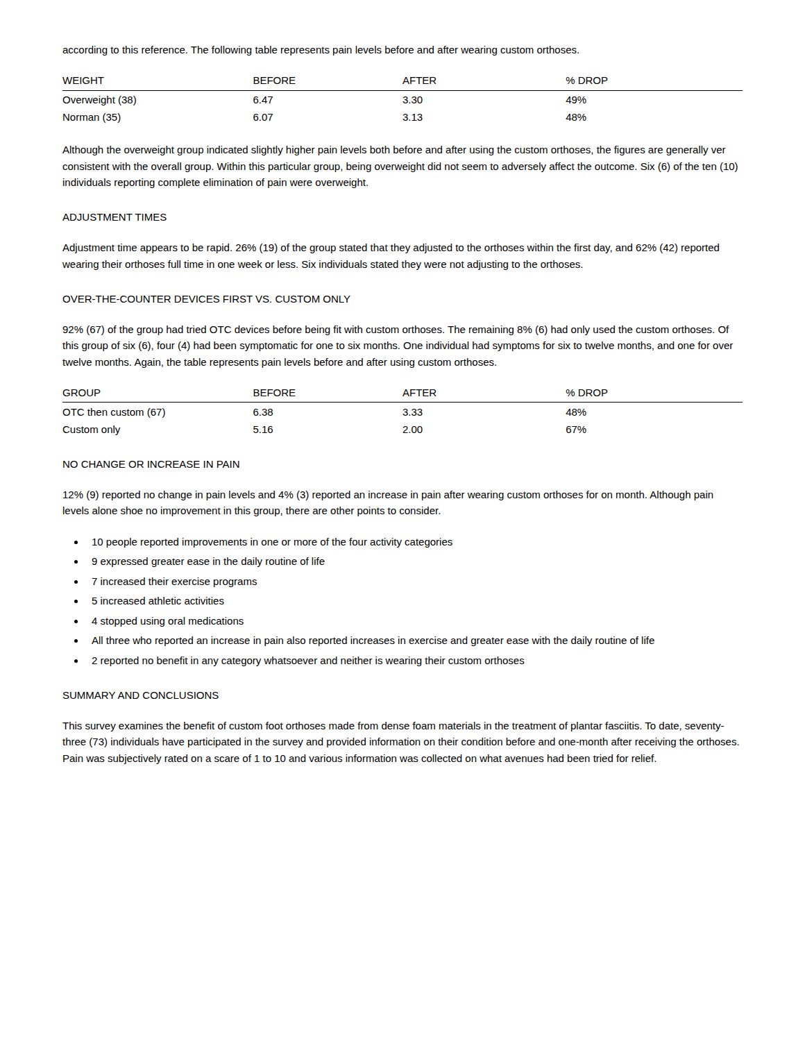according to this reference. The following table represents pain levels before and after wearing custom orthoses.
| Weight | Before | After | % Drop |
| --- | --- | --- | --- |
| Overweight (38) | 6.47 | 3.30 | 49% |
| Norman (35) | 6.07 | 3.13 | 48% |
Although the overweight group indicated slightly higher pain levels both before and after using the custom orthoses, the figures are generally ver consistent with the overall group. Within this particular group, being overweight did not seem to adversely affect the outcome. Six (6) of the ten (10) individuals reporting complete elimination of pain were overweight.
Adjustment Times
Adjustment time appears to be rapid. 26% (19) of the group stated that they adjusted to the orthoses within the first day, and 62% (42) reported wearing their orthoses full time in one week or less. Six individuals stated they were not adjusting to the orthoses.
Over-the-Counter Devices First vs. Custom Only
92% (67) of the group had tried OTC devices before being fit with custom orthoses. The remaining 8% (6) had only used the custom orthoses. Of this group of six (6), four (4) had been symptomatic for one to six months. One individual had symptoms for six to twelve months, and one for over twelve months. Again, the table represents pain levels before and after using custom orthoses.
| Group | Before | After | % Drop |
| --- | --- | --- | --- |
| OTC then custom (67) | 6.38 | 3.33 | 48% |
| Custom only | 5.16 | 2.00 | 67% |
No Change or Increase in Pain
12% (9) reported no change in pain levels and 4% (3) reported an increase in pain after wearing custom orthoses for on month. Although pain levels alone shoe no improvement in this group, there are other points to consider.
10 people reported improvements in one or more of the four activity categories
9 expressed greater ease in the daily routine of life
7 increased their exercise programs
5 increased athletic activities
4 stopped using oral medications
All three who reported an increase in pain also reported increases in exercise and greater ease with the daily routine of life
2 reported no benefit in any category whatsoever and neither is wearing their custom orthoses
Summary and Conclusions
This survey examines the benefit of custom foot orthoses made from dense foam materials in the treatment of plantar fasciitis. To date, seventy-three (73) individuals have participated in the survey and provided information on their condition before and one-month after receiving the orthoses. Pain was subjectively rated on a scare of 1 to 10 and various information was collected on what avenues had been tried for relief.